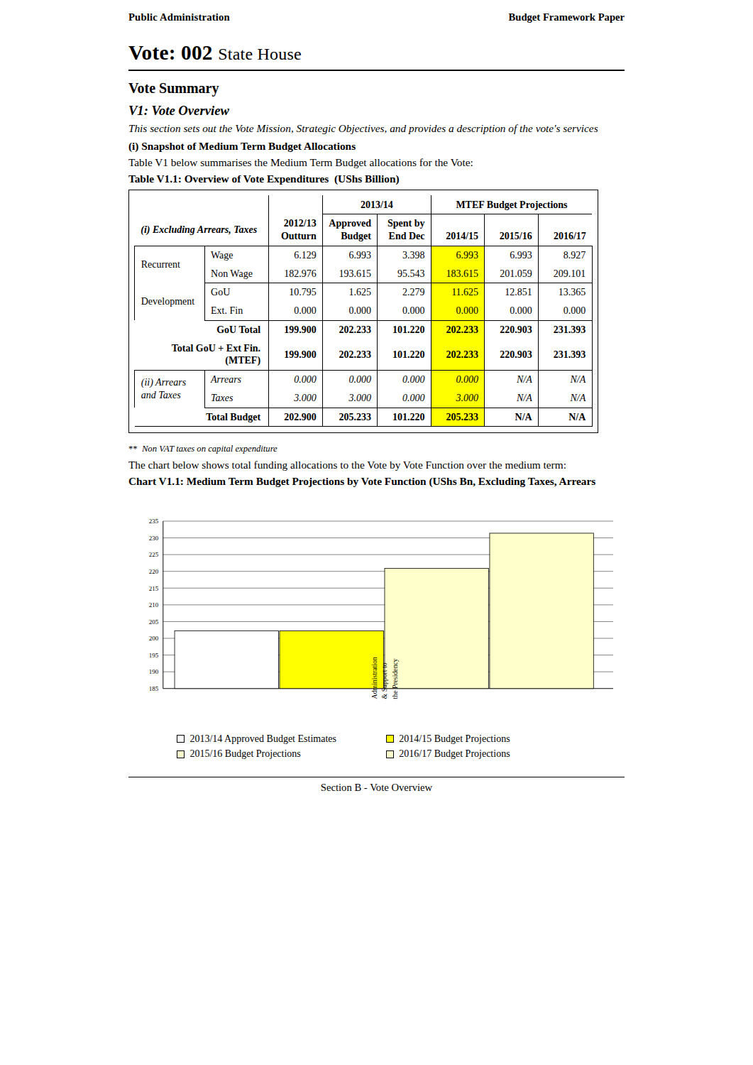Public Administration
Budget Framework Paper
Vote: 002 State House
Vote Summary
V1: Vote Overview
This section sets out the Vote Mission, Strategic Objectives, and provides a description of the vote's services
(i) Snapshot of Medium Term Budget Allocations
Table V1 below summarises the Medium Term Budget allocations for the Vote:
Table V1.1: Overview of Vote Expenditures (UShs Billion)
| | 2012/13 Outturn | 2013/14 | MTEF Budget Projections |
| --- | --- | --- | --- |
| (i) Excluding Arrears, Taxes | Approved Budget | Spent by End Dec | 2014/15 | 2015/16 | 2016/17 |
| Recurrent | Wage | 6.129 | 6.993 | 3.398 | 6.993 | 6.993 | 8.927 |
| Non Wage | 182.976 | 193.615 | 95.543 | 183.615 | 201.059 | 209.101 |
| Development | GoU | 10.795 | 1.625 | 2.279 | 11.625 | 12.851 | 13.365 |
| Ext. Fin | 0.000 | 0.000 | 0.000 | 0.000 | 0.000 | 0.000 |
| GoU Total | 199.900 | 202.233 | 101.220 | 202.233 | 220.903 | 231.393 |
| Total GoU + Ext Fin. (MTEF) | 199.900 | 202.233 | 101.220 | 202.233 | 220.903 | 231.393 |
| (ii) Arrears and Taxes | Arrears | 0.000 | 0.000 | 0.000 | 0.000 | N/A | N/A |
| Taxes | 3.000 | 3.000 | 0.000 | 3.000 | N/A | N/A |
| Total Budget | 202.900 | 205.233 | 101.220 | 205.233 | N/A | N/A |
** Non VAT taxes on capital expenditure
The chart below shows total funding allocations to the Vote by Vote Function over the medium term:
Chart V1.1: Medium Term Budget Projections by Vote Function (UShs Bn, Excluding Taxes, Arrears
235 230 225 220 215 210 205 200 195 190 185 Administration & Support to the Presidency
2013/14 Approved Budget Estimates
2014/15 Budget Projections
2015/16 Budget Projections
2016/17 Budget Projections
Section B - Vote Overview